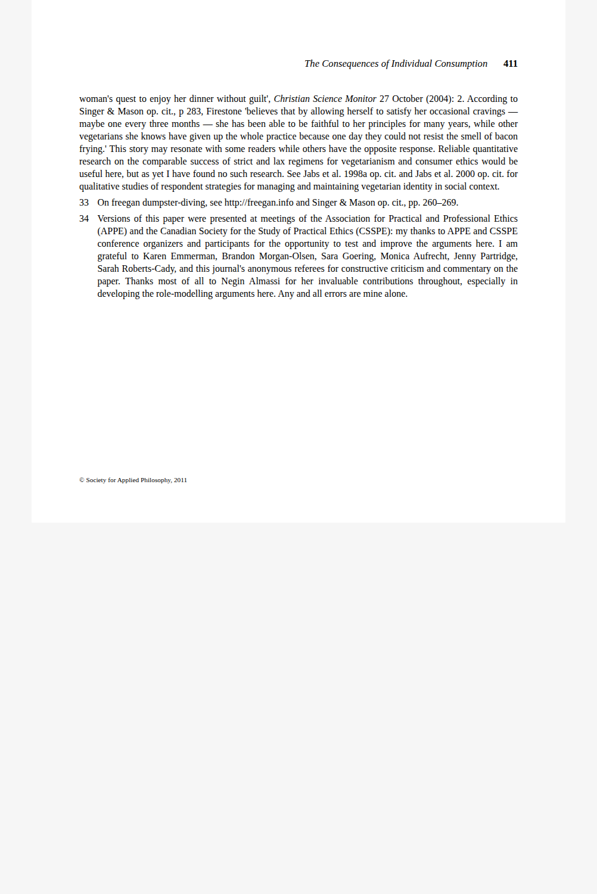The Consequences of Individual Consumption411
woman's quest to enjoy her dinner without guilt', Christian Science Monitor 27 October (2004): 2. According to Singer & Mason op. cit., p 283, Firestone 'believes that by allowing herself to satisfy her occasional cravings — maybe one every three months — she has been able to be faithful to her principles for many years, while other vegetarians she knows have given up the whole practice because one day they could not resist the smell of bacon frying.' This story may resonate with some readers while others have the opposite response. Reliable quantitative research on the comparable success of strict and lax regimens for vegetarianism and consumer ethics would be useful here, but as yet I have found no such research. See Jabs et al. 1998a op. cit. and Jabs et al. 2000 op. cit. for qualitative studies of respondent strategies for managing and maintaining vegetarian identity in social context.
33 On freegan dumpster-diving, see http://freegan.info and Singer & Mason op. cit., pp. 260–269.
34 Versions of this paper were presented at meetings of the Association for Practical and Professional Ethics (APPE) and the Canadian Society for the Study of Practical Ethics (CSSPE): my thanks to APPE and CSSPE conference organizers and participants for the opportunity to test and improve the arguments here. I am grateful to Karen Emmerman, Brandon Morgan-Olsen, Sara Goering, Monica Aufrecht, Jenny Partridge, Sarah Roberts-Cady, and this journal's anonymous referees for constructive criticism and commentary on the paper. Thanks most of all to Negin Almassi for her invaluable contributions throughout, especially in developing the role-modelling arguments here. Any and all errors are mine alone.
© Society for Applied Philosophy, 2011